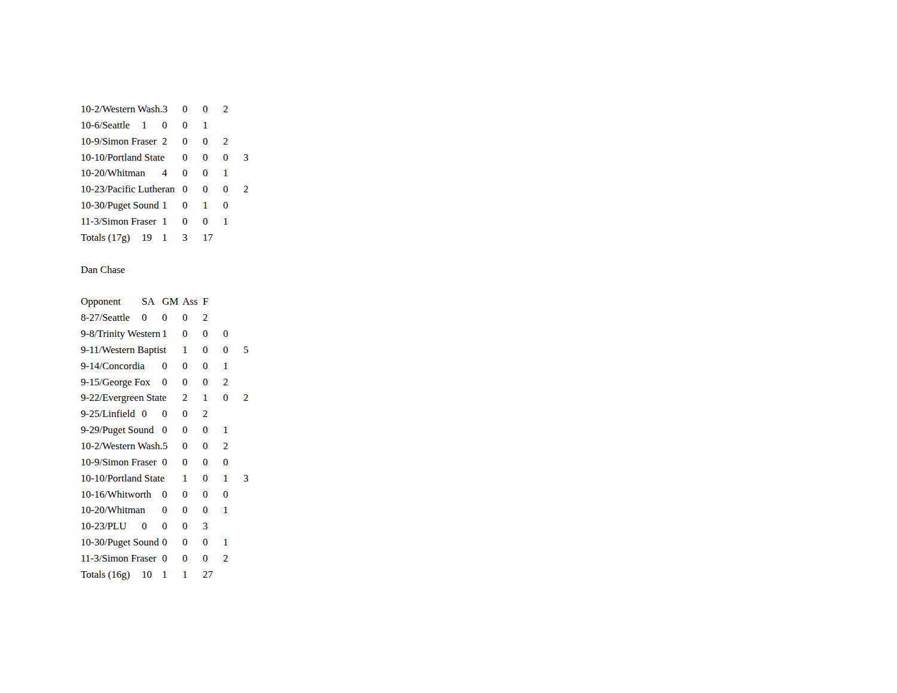10-2/Western Wash.3	0	0	2
10-6/Seattle	1	0	0	1
10-9/Simon Fraser	2	0	0	2
10-10/Portland State	0	0	0	3
10-20/Whitman	4	0	0	1
10-23/Pacific Lutheran	0	0	0	2
10-30/Puget Sound	1	0	1	0
11-3/Simon Fraser	1	0	0	1
Totals (17g)	19	1	3	17
Dan Chase
Opponent	SA	GM	Ass	F
8-27/Seattle	0	0	0	2
9-8/Trinity Western	1	0	0	0
9-11/Western Baptist	1	0	0	5
9-14/Concordia	0	0	0	1
9-15/George Fox	0	0	0	2
9-22/Evergreen State	2	1	0	2
9-25/Linfield	0	0	0	2
9-29/Puget Sound	0	0	0	1
10-2/Western Wash.5	0	0	2
10-9/Simon Fraser	0	0	0	0
10-10/Portland State	1	0	1	3
10-16/Whitworth	0	0	0	0
10-20/Whitman	0	0	0	1
10-23/PLU	0	0	0	3
10-30/Puget Sound	0	0	0	1
11-3/Simon Fraser	0	0	0	2
Totals (16g)	10	1	1	27